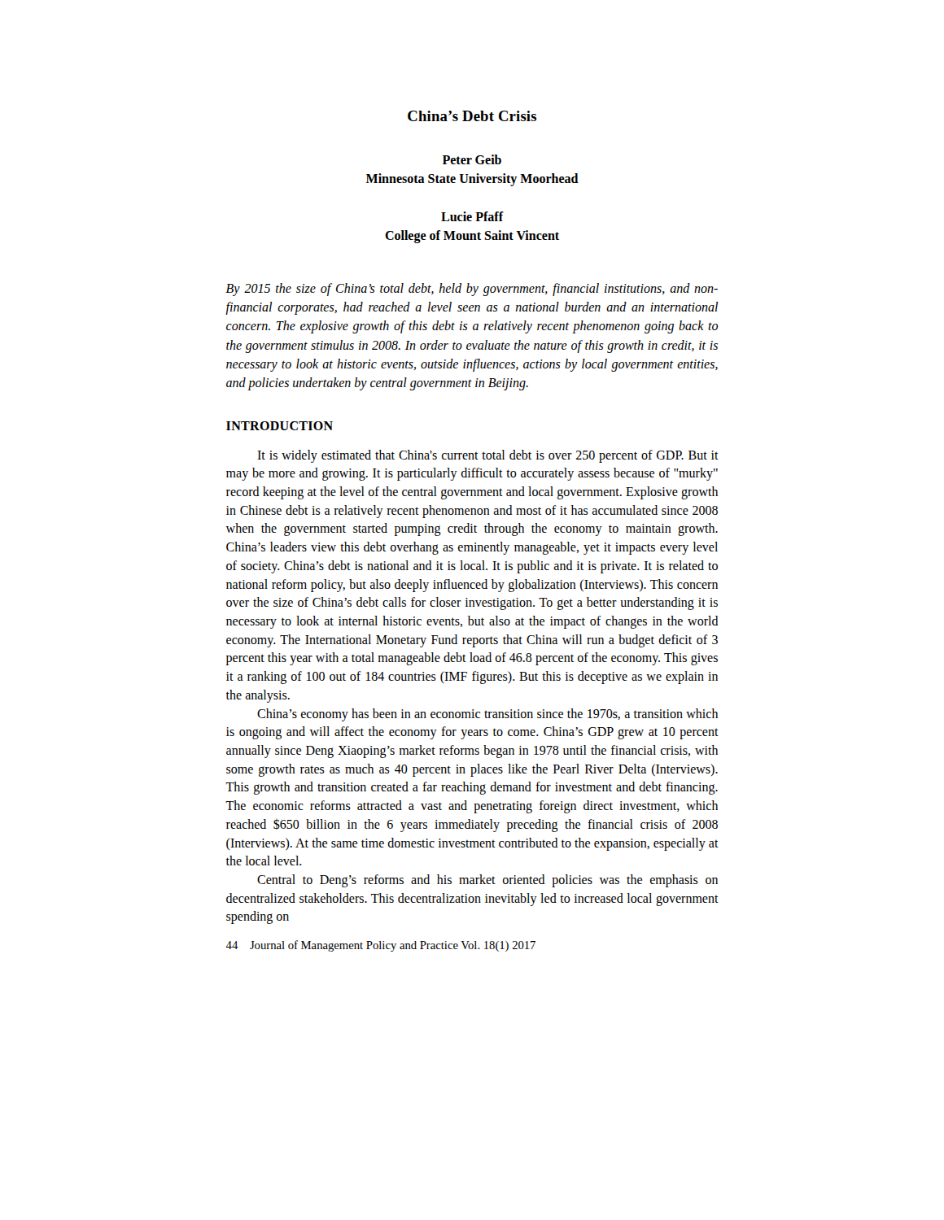China’s Debt Crisis
Peter Geib
Minnesota State University Moorhead
Lucie Pfaff
College of Mount Saint Vincent
By 2015 the size of China’s total debt, held by government, financial institutions, and non-financial corporates, had reached a level seen as a national burden and an international concern. The explosive growth of this debt is a relatively recent phenomenon going back to the government stimulus in 2008. In order to evaluate the nature of this growth in credit, it is necessary to look at historic events, outside influences, actions by local government entities, and policies undertaken by central government in Beijing.
INTRODUCTION
It is widely estimated that China's current total debt is over 250 percent of GDP. But it may be more and growing. It is particularly difficult to accurately assess because of "murky" record keeping at the level of the central government and local government. Explosive growth in Chinese debt is a relatively recent phenomenon and most of it has accumulated since 2008 when the government started pumping credit through the economy to maintain growth. China’s leaders view this debt overhang as eminently manageable, yet it impacts every level of society. China’s debt is national and it is local. It is public and it is private. It is related to national reform policy, but also deeply influenced by globalization (Interviews). This concern over the size of China’s debt calls for closer investigation. To get a better understanding it is necessary to look at internal historic events, but also at the impact of changes in the world economy. The International Monetary Fund reports that China will run a budget deficit of 3 percent this year with a total manageable debt load of 46.8 percent of the economy. This gives it a ranking of 100 out of 184 countries (IMF figures). But this is deceptive as we explain in the analysis.
China’s economy has been in an economic transition since the 1970s, a transition which is ongoing and will affect the economy for years to come. China’s GDP grew at 10 percent annually since Deng Xiaoping’s market reforms began in 1978 until the financial crisis, with some growth rates as much as 40 percent in places like the Pearl River Delta (Interviews). This growth and transition created a far reaching demand for investment and debt financing. The economic reforms attracted a vast and penetrating foreign direct investment, which reached $650 billion in the 6 years immediately preceding the financial crisis of 2008 (Interviews). At the same time domestic investment contributed to the expansion, especially at the local level.
Central to Deng’s reforms and his market oriented policies was the emphasis on decentralized stakeholders. This decentralization inevitably led to increased local government spending on
44 Journal of Management Policy and Practice Vol. 18(1) 2017